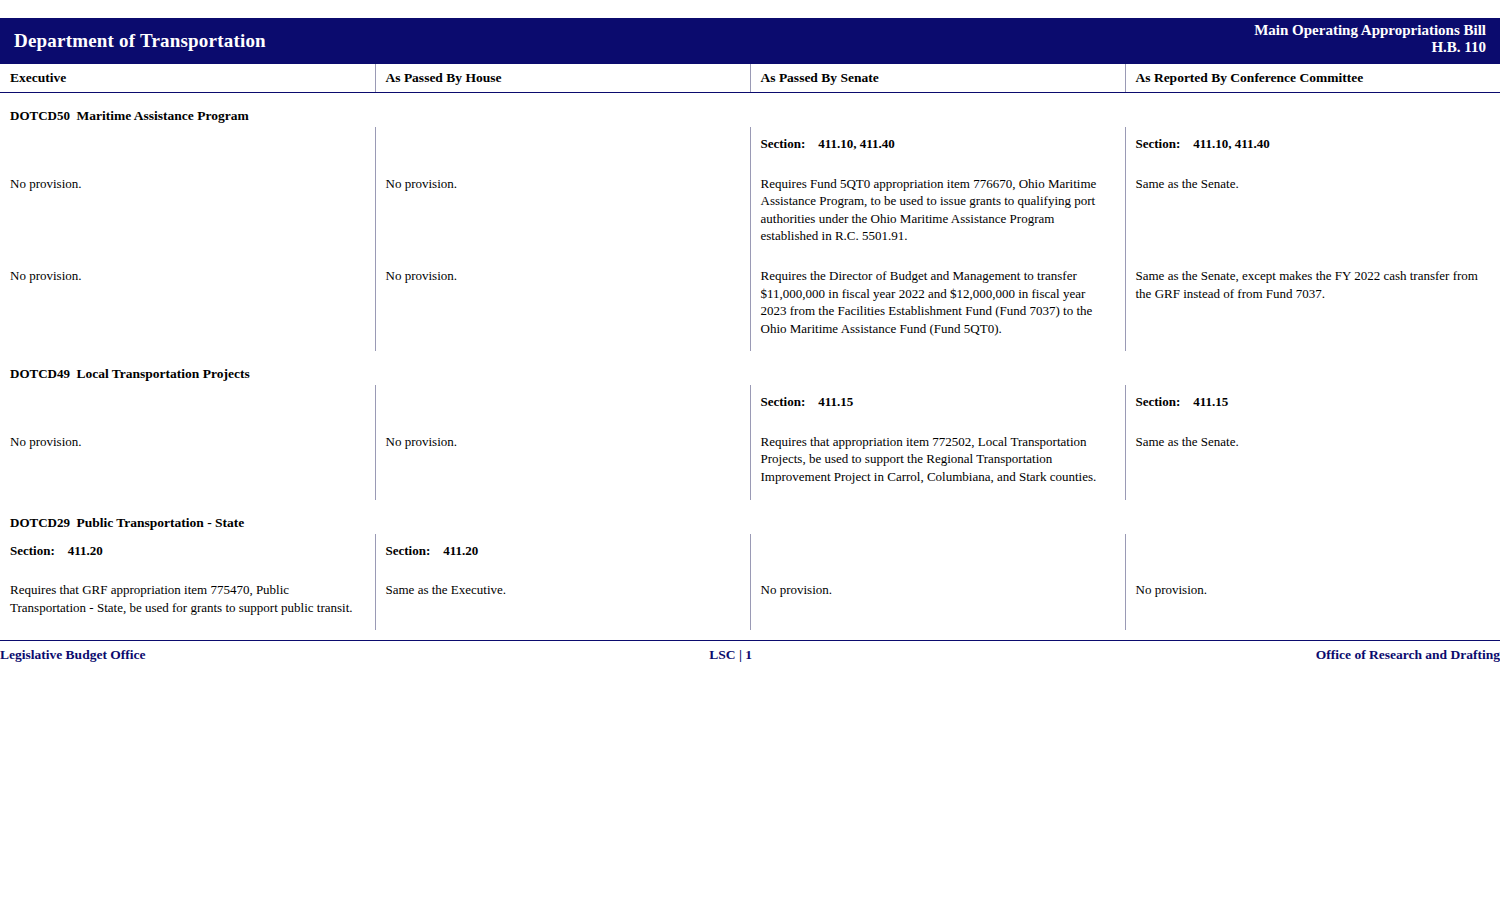Department of Transportation
Main Operating Appropriations Bill
H.B. 110
| Executive | As Passed By House | As Passed By Senate | As Reported By Conference Committee |
| --- | --- | --- | --- |
| DOTCD50 Maritime Assistance Program |
| | | Section: 411.10, 411.40 | Section: 411.10, 411.40 |
| No provision. | No provision. | Requires Fund 5QT0 appropriation item 776670, Ohio Maritime Assistance Program, to be used to issue grants to qualifying port authorities under the Ohio Maritime Assistance Program established in R.C. 5501.91. | Same as the Senate. |
| No provision. | No provision. | Requires the Director of Budget and Management to transfer $11,000,000 in fiscal year 2022 and $12,000,000 in fiscal year 2023 from the Facilities Establishment Fund (Fund 7037) to the Ohio Maritime Assistance Fund (Fund 5QT0). | Same as the Senate, except makes the FY 2022 cash transfer from the GRF instead of from Fund 7037. |
| DOTCD49 Local Transportation Projects |
| | | Section: 411.15 | Section: 411.15 |
| No provision. | No provision. | Requires that appropriation item 772502, Local Transportation Projects, be used to support the Regional Transportation Improvement Project in Carrol, Columbiana, and Stark counties. | Same as the Senate. |
| DOTCD29 Public Transportation - State |
| Section: 411.20 | Section: 411.20 | | |
| Requires that GRF appropriation item 775470, Public Transportation - State, be used for grants to support public transit. | Same as the Executive. | No provision. | No provision. |
Legislative Budget Office
LSC | 1
Office of Research and Drafting